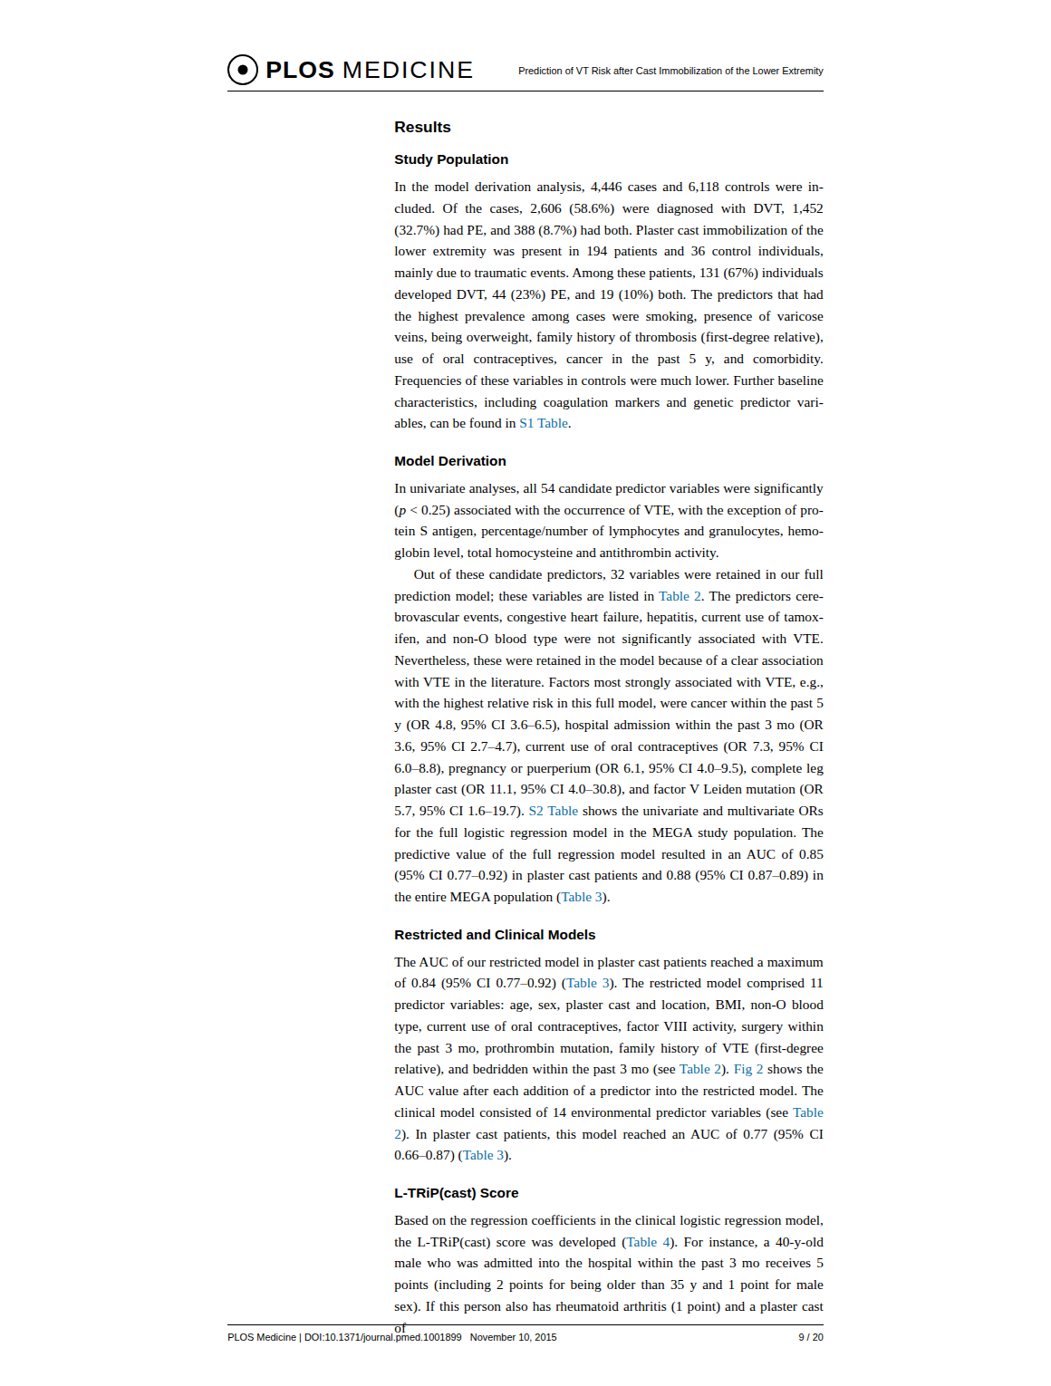PLOS MEDICINE
Prediction of VT Risk after Cast Immobilization of the Lower Extremity
Results
Study Population
In the model derivation analysis, 4,446 cases and 6,118 controls were included. Of the cases, 2,606 (58.6%) were diagnosed with DVT, 1,452 (32.7%) had PE, and 388 (8.7%) had both. Plaster cast immobilization of the lower extremity was present in 194 patients and 36 control individuals, mainly due to traumatic events. Among these patients, 131 (67%) individuals developed DVT, 44 (23%) PE, and 19 (10%) both. The predictors that had the highest prevalence among cases were smoking, presence of varicose veins, being overweight, family history of thrombosis (first-degree relative), use of oral contraceptives, cancer in the past 5 y, and comorbidity. Frequencies of these variables in controls were much lower. Further baseline characteristics, including coagulation markers and genetic predictor variables, can be found in S1 Table.
Model Derivation
In univariate analyses, all 54 candidate predictor variables were significantly (p < 0.25) associated with the occurrence of VTE, with the exception of protein S antigen, percentage/number of lymphocytes and granulocytes, hemoglobin level, total homocysteine and antithrombin activity.
Out of these candidate predictors, 32 variables were retained in our full prediction model; these variables are listed in Table 2. The predictors cerebrovascular events, congestive heart failure, hepatitis, current use of tamoxifen, and non-O blood type were not significantly associated with VTE. Nevertheless, these were retained in the model because of a clear association with VTE in the literature. Factors most strongly associated with VTE, e.g., with the highest relative risk in this full model, were cancer within the past 5 y (OR 4.8, 95% CI 3.6–6.5), hospital admission within the past 3 mo (OR 3.6, 95% CI 2.7–4.7), current use of oral contraceptives (OR 7.3, 95% CI 6.0–8.8), pregnancy or puerperium (OR 6.1, 95% CI 4.0–9.5), complete leg plaster cast (OR 11.1, 95% CI 4.0–30.8), and factor V Leiden mutation (OR 5.7, 95% CI 1.6–19.7). S2 Table shows the univariate and multivariate ORs for the full logistic regression model in the MEGA study population. The predictive value of the full regression model resulted in an AUC of 0.85 (95% CI 0.77–0.92) in plaster cast patients and 0.88 (95% CI 0.87–0.89) in the entire MEGA population (Table 3).
Restricted and Clinical Models
The AUC of our restricted model in plaster cast patients reached a maximum of 0.84 (95% CI 0.77–0.92) (Table 3). The restricted model comprised 11 predictor variables: age, sex, plaster cast and location, BMI, non-O blood type, current use of oral contraceptives, factor VIII activity, surgery within the past 3 mo, prothrombin mutation, family history of VTE (first-degree relative), and bedridden within the past 3 mo (see Table 2). Fig 2 shows the AUC value after each addition of a predictor into the restricted model. The clinical model consisted of 14 environmental predictor variables (see Table 2). In plaster cast patients, this model reached an AUC of 0.77 (95% CI 0.66–0.87) (Table 3).
L-TRiP(cast) Score
Based on the regression coefficients in the clinical logistic regression model, the L-TRiP(cast) score was developed (Table 4). For instance, a 40-y-old male who was admitted into the hospital within the past 3 mo receives 5 points (including 2 points for being older than 35 y and 1 point for male sex). If this person also has rheumatoid arthritis (1 point) and a plaster cast of
PLOS Medicine | DOI:10.1371/journal.pmed.1001899 November 10, 2015
9 / 20